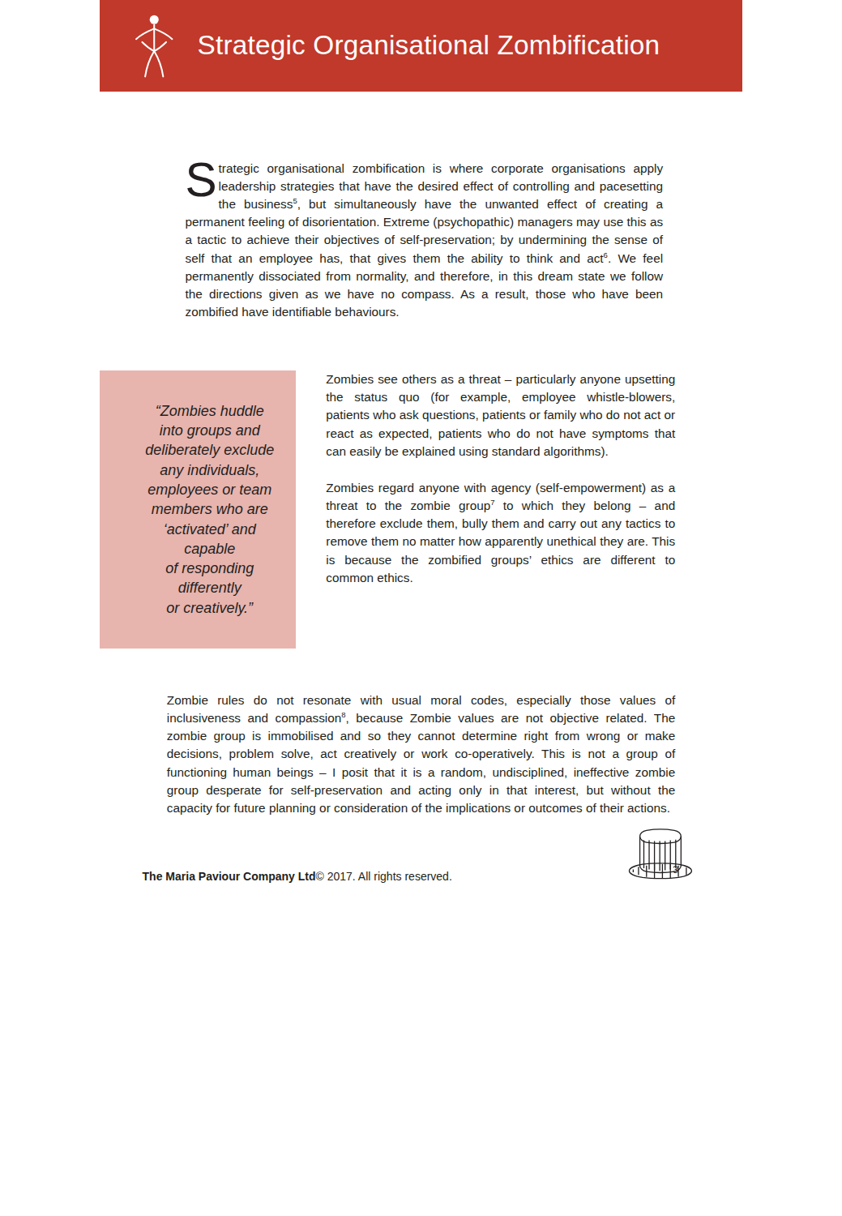Strategic Organisational Zombification
Strategic organisational zombification is where corporate organisations apply leadership strategies that have the desired effect of controlling and pacesetting the business5, but simultaneously have the unwanted effect of creating a permanent feeling of disorientation. Extreme (psychopathic) managers may use this as a tactic to achieve their objectives of self-preservation; by undermining the sense of self that an employee has, that gives them the ability to think and act6. We feel permanently dissociated from normality, and therefore, in this dream state we follow the directions given as we have no compass. As a result, those who have been zombified have identifiable behaviours.
“Zombies huddle into groups and deliberately exclude any individuals, employees or team members who are ‘activated’ and capable
of responding differently
or creatively.”
Zombies see others as a threat – particularly anyone upsetting the status quo (for example, employee whistle-blowers, patients who ask questions, patients or family who do not act or react as expected, patients who do not have symptoms that can easily be explained using standard algorithms).
Zombies regard anyone with agency (self-empowerment) as a threat to the zombie group7 to which they belong – and therefore exclude them, bully them and carry out any tactics to remove them no matter how apparently unethical they are. This is because the zombified groups’ ethics are different to common ethics.
Zombie rules do not resonate with usual moral codes, especially those values of inclusiveness and compassion8, because Zombie values are not objective related. The zombie group is immobilised and so they cannot determine right from wrong or make decisions, problem solve, act creatively or work co-operatively. This is not a group of functioning human beings – I posit that it is a random, undisciplined, ineffective zombie group desperate for self-preservation and acting only in that interest, but without the capacity for future planning or consideration of the implications or outcomes of their actions.
The Maria Paviour Company Ltd© 2017. All rights reserved.
3